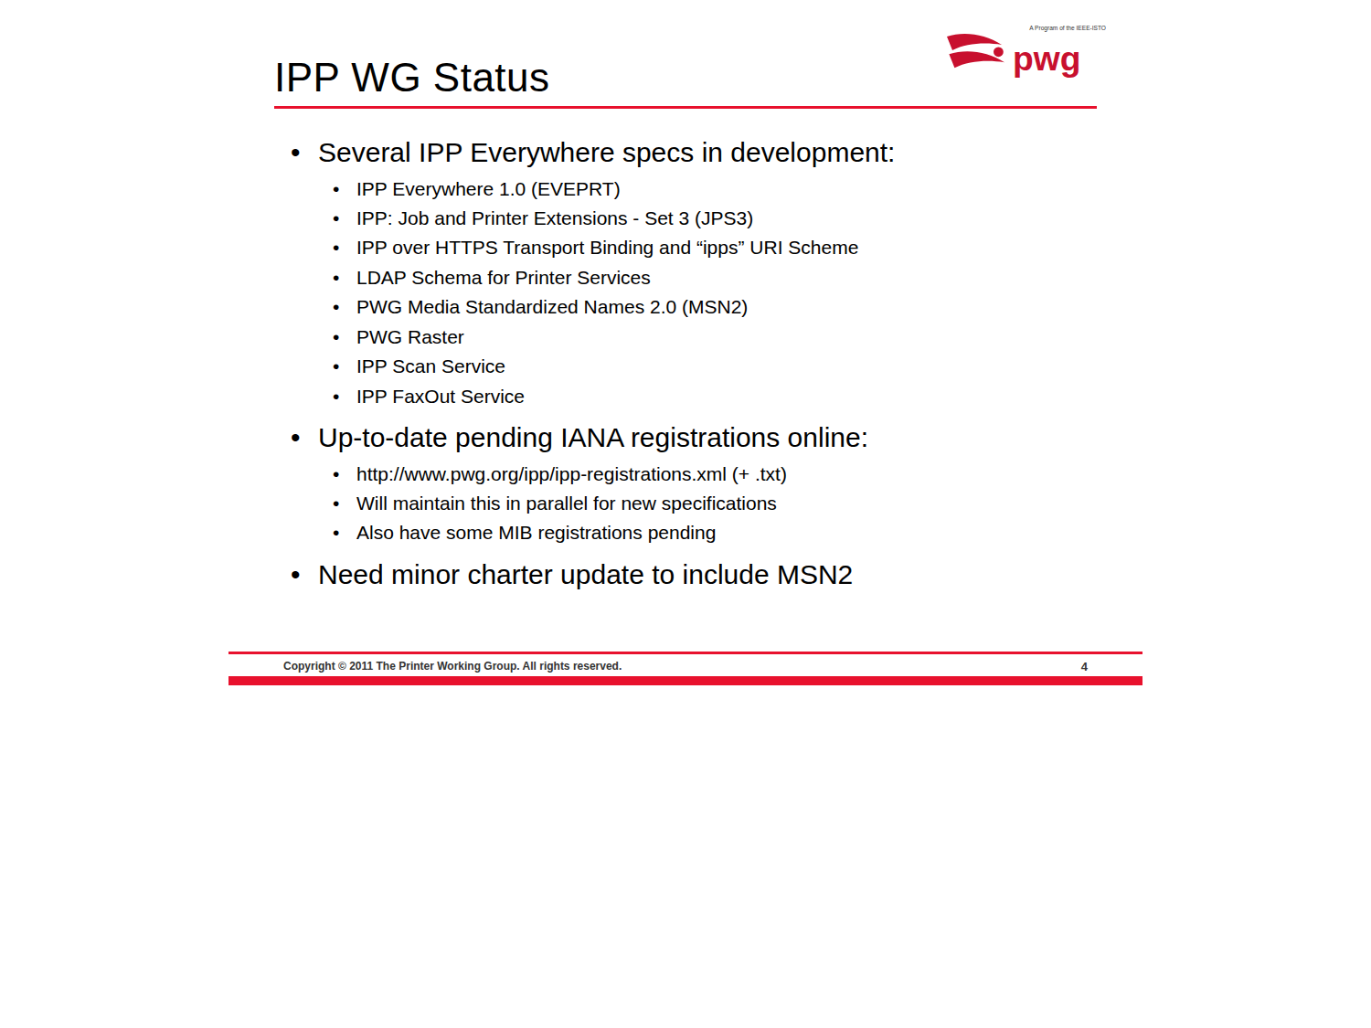A Program of the IEEE-ISTO pwg
IPP WG Status
Several IPP Everywhere specs in development:
IPP Everywhere 1.0 (EVEPRT)
IPP: Job and Printer Extensions - Set 3 (JPS3)
IPP over HTTPS Transport Binding and “ipps” URI Scheme
LDAP Schema for Printer Services
PWG Media Standardized Names 2.0 (MSN2)
PWG Raster
IPP Scan Service
IPP FaxOut Service
Up-to-date pending IANA registrations online:
http://www.pwg.org/ipp/ipp-registrations.xml (+ .txt)
Will maintain this in parallel for new specifications
Also have some MIB registrations pending
Need minor charter update to include MSN2
Copyright © 2011 The Printer Working Group. All rights reserved.
4